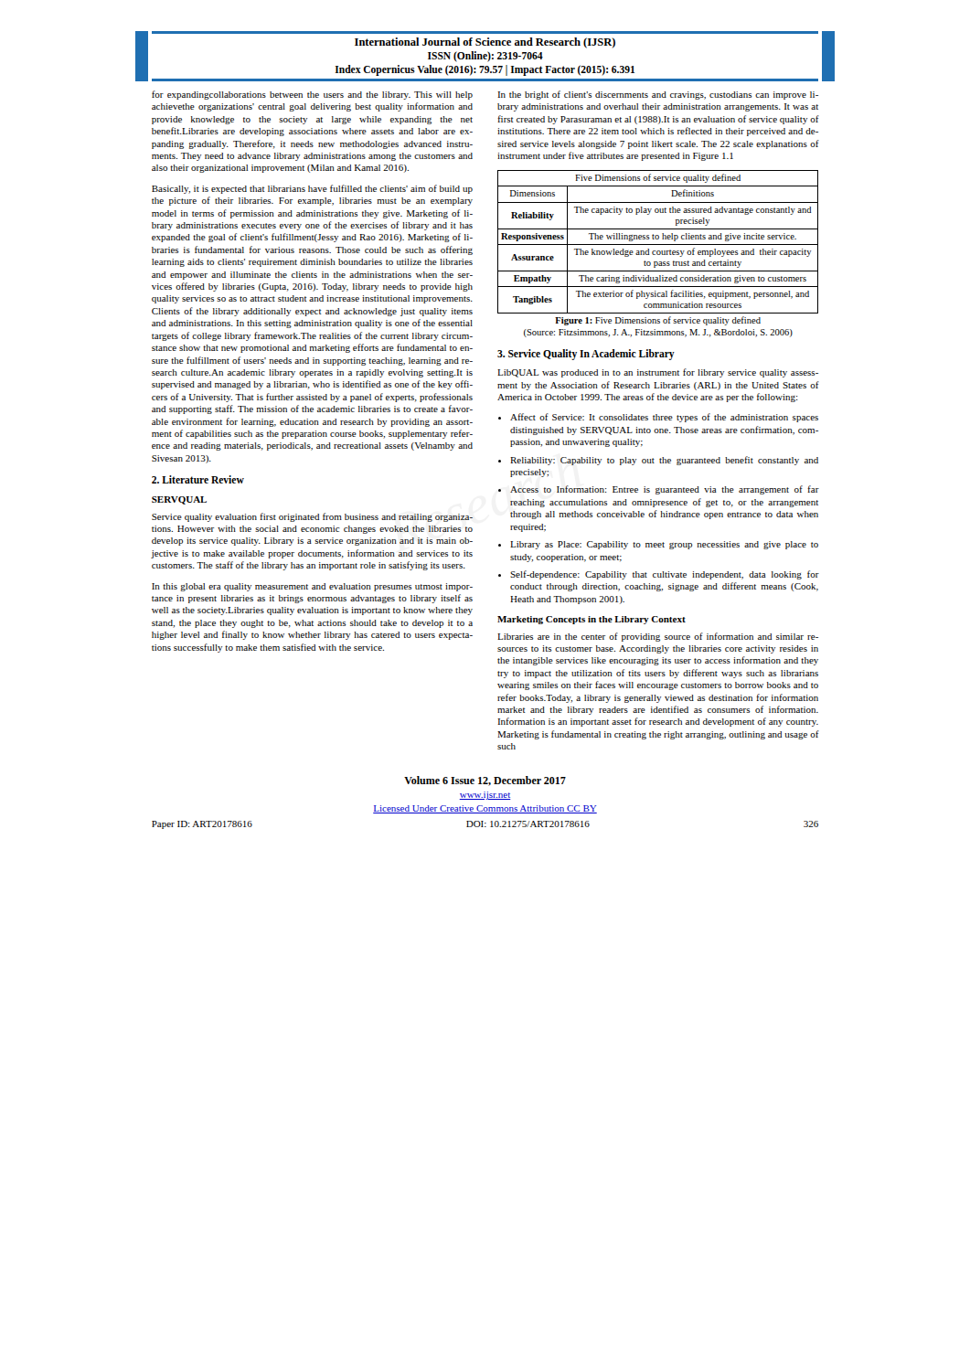International Journal of Science and Research (IJSR)
ISSN (Online): 2319-7064
Index Copernicus Value (2016): 79.57 | Impact Factor (2015): 6.391
Research
for expandingcollaborations between the users and the library. This will help achievethe organizations' central goal delivering best quality information and provide knowledge to the society at large while expanding the net benefit.Libraries are developing associations where assets and labor are expanding gradually. Therefore, it needs new methodologies advanced instruments. They need to advance library administrations among the customers and also their organizational improvement (Milan and Kamal 2016).
Basically, it is expected that librarians have fulfilled the clients' aim of build up the picture of their libraries. For example, libraries must be an exemplary model in terms of permission and administrations they give. Marketing of library administrations executes every one of the exercises of library and it has expanded the goal of client's fulfillment(Jessy and Rao 2016). Marketing of libraries is fundamental for various reasons. Those could be such as offering learning aids to clients' requirement diminish boundaries to utilize the libraries and empower and illuminate the clients in the administrations when the services offered by libraries (Gupta, 2016). Today, library needs to provide high quality services so as to attract student and increase institutional improvements. Clients of the library additionally expect and acknowledge just quality items and administrations. In this setting administration quality is one of the essential targets of college library framework.The realities of the current library circumstance show that new promotional and marketing efforts are fundamental to ensure the fulfillment of users' needs and in supporting teaching, learning and research culture.An academic library operates in a rapidly evolving setting.It is supervised and managed by a librarian, who is identified as one of the key officers of a University. That is further assisted by a panel of experts, professionals and supporting staff. The mission of the academic libraries is to create a favorable environment for learning, education and research by providing an assortment of capabilities such as the preparation course books, supplementary reference and reading materials, periodicals, and recreational assets (Velnamby and Sivesan 2013).
2. Literature Review
SERVQUAL
Service quality evaluation first originated from business and retailing organizations. However with the social and economic changes evoked the libraries to develop its service quality. Library is a service organization and it is main objective is to make available proper documents, information and services to its customers. The staff of the library has an important role in satisfying its users.
In this global era quality measurement and evaluation presumes utmost importance in present libraries as it brings enormous advantages to library itself as well as the society.Libraries quality evaluation is important to know where they stand, the place they ought to be, what actions should take to develop it to a higher level and finally to know whether library has catered to users expectations successfully to make them satisfied with the service.
In the bright of client's discernments and cravings, custodians can improve library administrations and overhaul their administration arrangements. It was at first created by Parasuraman et al (1988).It is an evaluation of service quality of institutions. There are 22 item tool which is reflected in their perceived and desired service levels alongside 7 point likert scale. The 22 scale explanations of instrument under five attributes are presented in Figure 1.1
| Five Dimensions of service quality defined |
| Dimensions | Definitions |
| Reliability | The capacity to play out the assured advantage constantly and precisely |
| Responsiveness | The willingness to help clients and give incite service. |
| Assurance | The knowledge and courtesy of employees and their capacity to pass trust and certainty |
| Empathy | The caring individualized consideration given to customers |
| Tangibles | The exterior of physical facilities, equipment, personnel, and communication resources |
Figure 1: Five Dimensions of service quality defined
(Source: Fitzsimmons, J. A., Fitzsimmons, M. J., &Bordoloi, S. 2006)
3. Service Quality In Academic Library
LibQUAL was produced in to an instrument for library service quality assessment by the Association of Research Libraries (ARL) in the United States of America in October 1999. The areas of the device are as per the following:
Affect of Service: It consolidates three types of the administration spaces distinguished by SERVQUAL into one. Those areas are confirmation, compassion, and unwavering quality;
Reliability: Capability to play out the guaranteed benefit constantly and precisely;
Access to Information: Entree is guaranteed via the arrangement of far reaching accumulations and omnipresence of get to, or the arrangement through all methods conceivable of hindrance open entrance to data when required;
Library as Place: Capability to meet group necessities and give place to study, cooperation, or meet;
Self-dependence: Capability that cultivate independent, data looking for conduct through direction, coaching, signage and different means (Cook, Heath and Thompson 2001).
Marketing Concepts in the Library Context
Libraries are in the center of providing source of information and similar resources to its customer base. Accordingly the libraries core activity resides in the intangible services like encouraging its user to access information and they try to impact the utilization of tits users by different ways such as librarians wearing smiles on their faces will encourage customers to borrow books and to refer books.Today, a library is generally viewed as destination for information market and the library readers are identified as consumers of information. Information is an important asset for research and development of any country. Marketing is fundamental in creating the right arranging, outlining and usage of such
Volume 6 Issue 12, December 2017
www.ijsr.net
Licensed Under Creative Commons Attribution CC BY
Paper ID: ART20178616
DOI: 10.21275/ART20178616
326